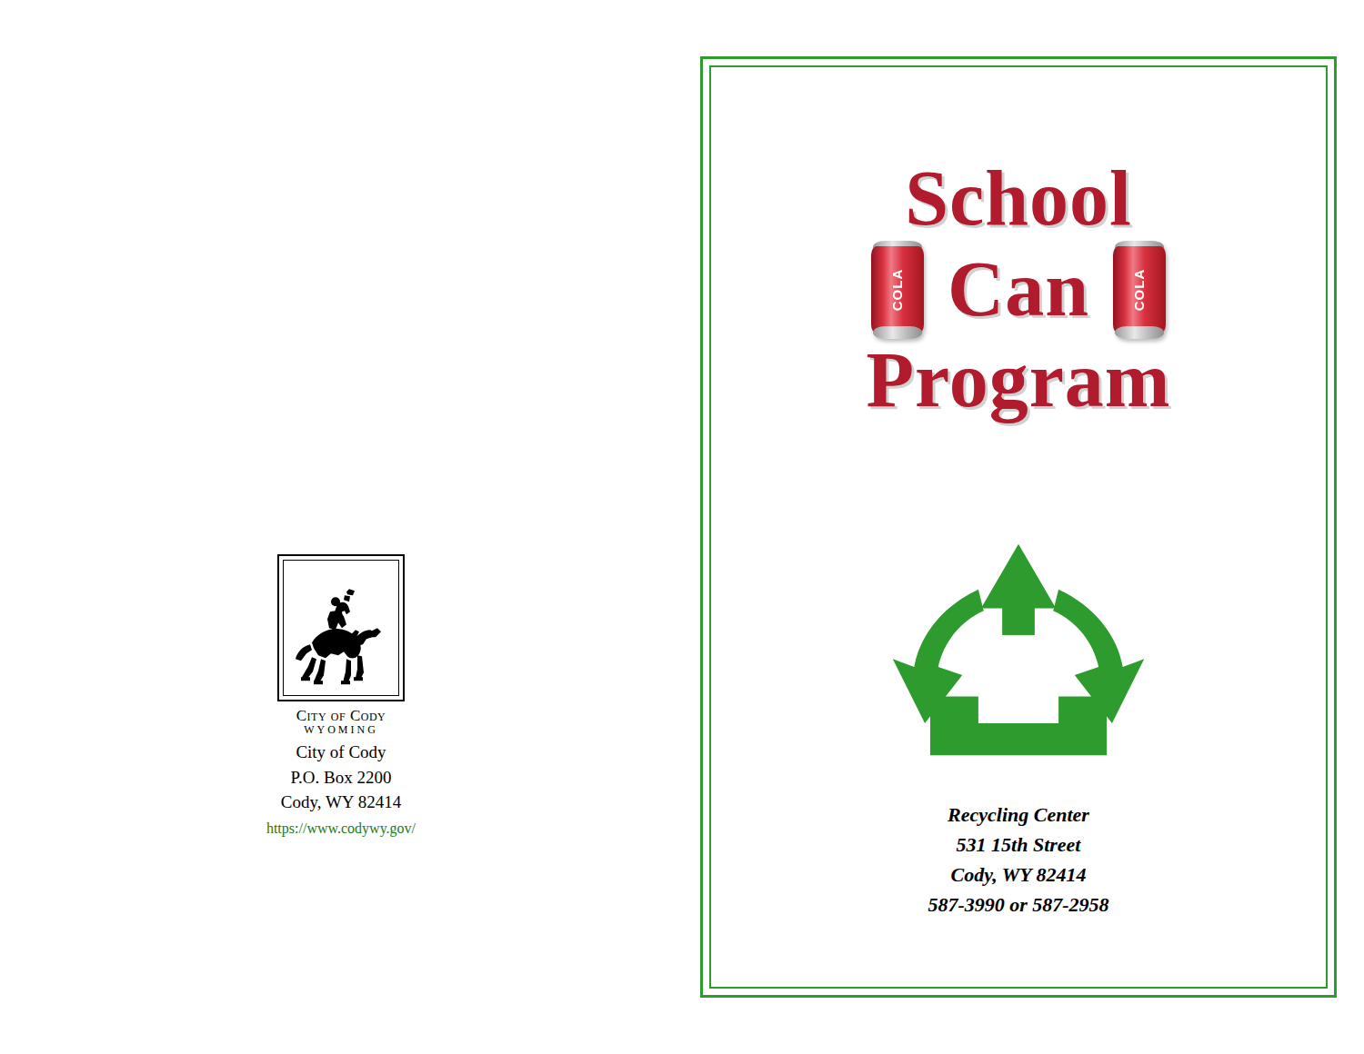City of Cody WYOMING
City of Cody
P.O. Box 2200
Cody, WY 82414
https://www.codywy.gov/
School COLA Can COLA Program
Recycling Center
531 15th Street
Cody, WY 82414
587-3990 or 587-2958